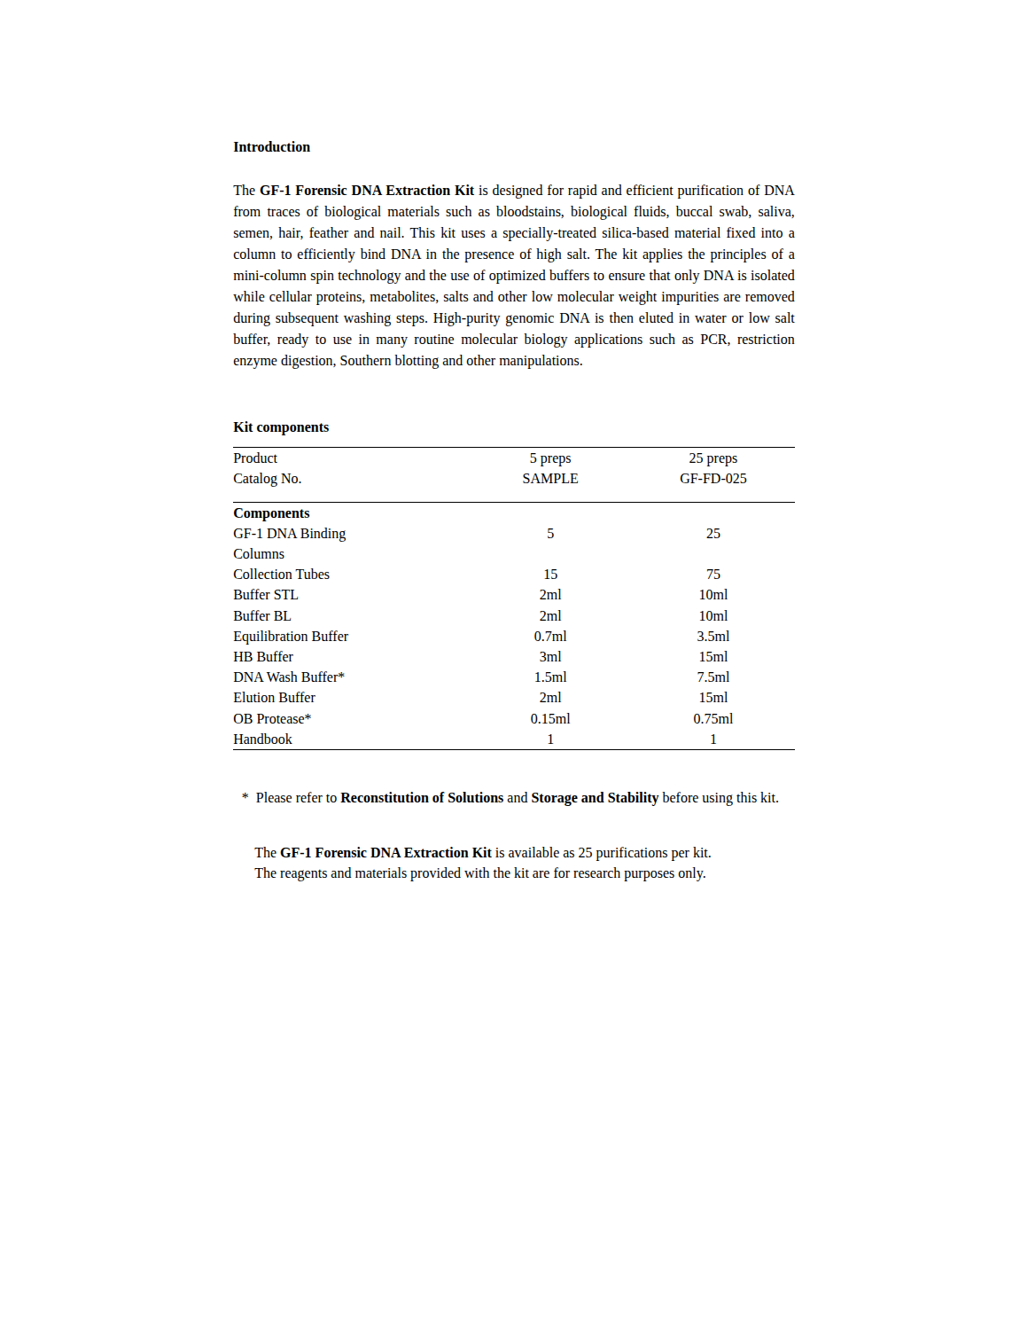Introduction
The GF-1 Forensic DNA Extraction Kit is designed for rapid and efficient purification of DNA from traces of biological materials such as bloodstains, biological fluids, buccal swab, saliva, semen, hair, feather and nail. This kit uses a specially-treated silica-based material fixed into a column to efficiently bind DNA in the presence of high salt. The kit applies the principles of a mini-column spin technology and the use of optimized buffers to ensure that only DNA is isolated while cellular proteins, metabolites, salts and other low molecular weight impurities are removed during subsequent washing steps. High-purity genomic DNA is then eluted in water or low salt buffer, ready to use in many routine molecular biology applications such as PCR, restriction enzyme digestion, Southern blotting and other manipulations.
Kit components
| Product | 5 preps | 25 preps |
| Catalog No. | SAMPLE | GF-FD-025 |
| Components | | |
| GF-1 DNA Binding | 5 | 25 |
| Columns | | |
| Collection Tubes | 15 | 75 |
| Buffer STL | 2ml | 10ml |
| Buffer BL | 2ml | 10ml |
| Equilibration Buffer | 0.7ml | 3.5ml |
| HB Buffer | 3ml | 15ml |
| DNA Wash Buffer* | 1.5ml | 7.5ml |
| Elution Buffer | 2ml | 15ml |
| OB Protease* | 0.15ml | 0.75ml |
| Handbook | 1 | 1 |
* Please refer to Reconstitution of Solutions and Storage and Stability before using this kit.
The GF-1 Forensic DNA Extraction Kit is available as 25 purifications per kit.
The reagents and materials provided with the kit are for research purposes only.